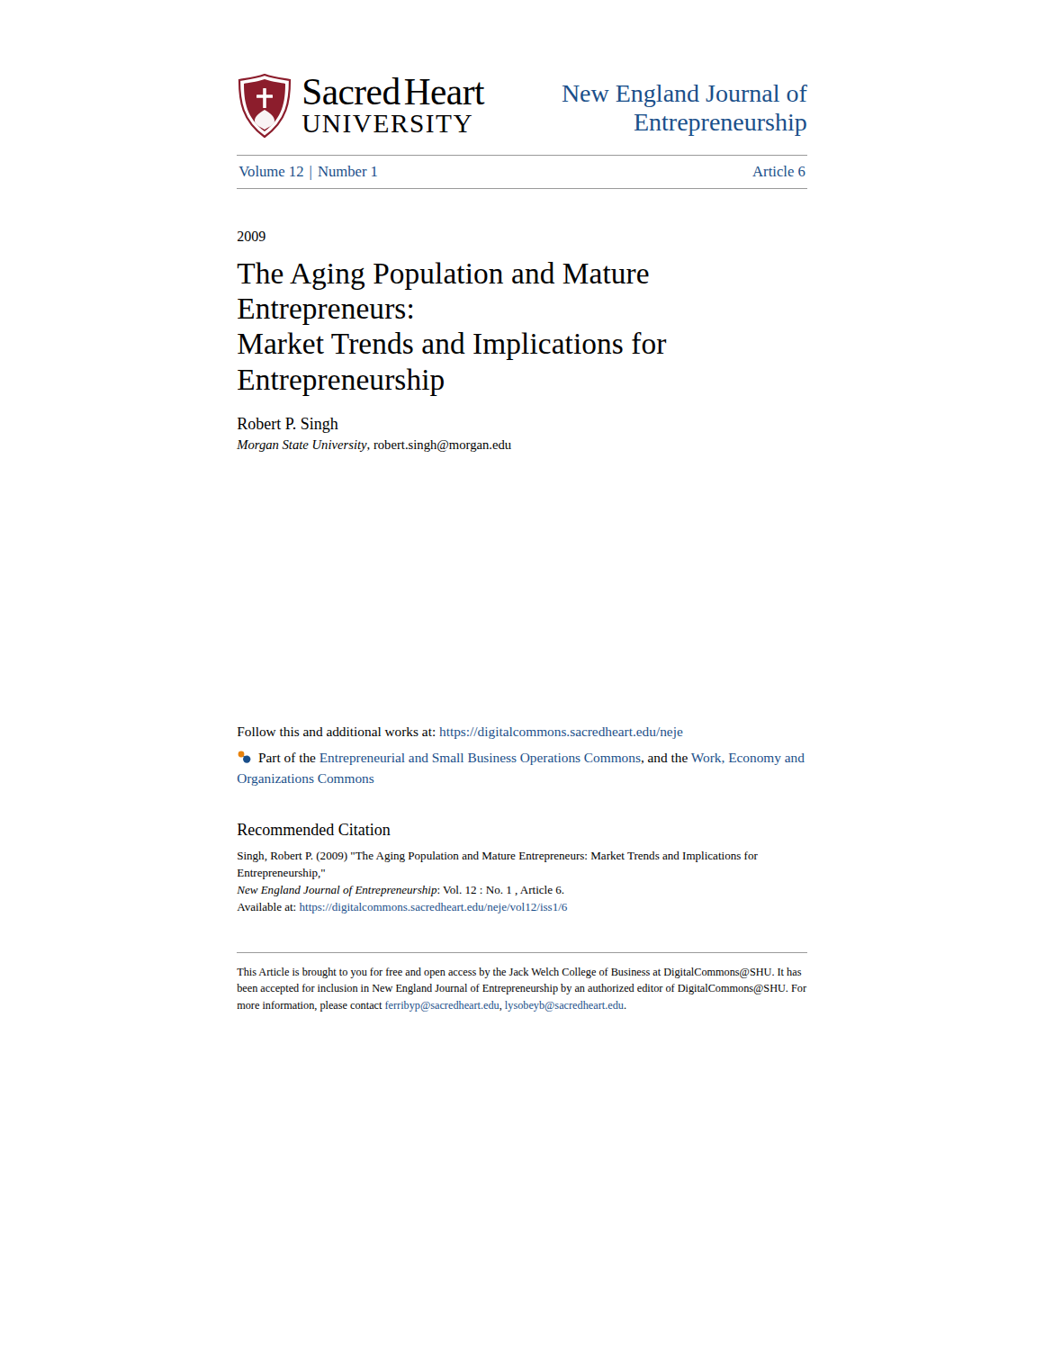Sacred Heart UNIVERSITY
New England Journal of
Entrepreneurship
Volume 12|Number 1
Article 6
2009
The Aging Population and Mature Entrepreneurs:
Market Trends and Implications for
Entrepreneurship
Robert P. Singh
Morgan State University, robert.singh@morgan.edu
Follow this and additional works at: https://digitalcommons.sacredheart.edu/neje
Part of the Entrepreneurial and Small Business Operations Commons, and the Work, Economy and Organizations Commons
Recommended Citation
Singh, Robert P. (2009) "The Aging Population and Mature Entrepreneurs: Market Trends and Implications for Entrepreneurship,"
New England Journal of Entrepreneurship: Vol. 12 : No. 1 , Article 6.
Available at: https://digitalcommons.sacredheart.edu/neje/vol12/iss1/6
This Article is brought to you for free and open access by the Jack Welch College of Business at DigitalCommons@SHU. It has been accepted for inclusion in New England Journal of Entrepreneurship by an authorized editor of DigitalCommons@SHU. For more information, please contact ferribyp@sacredheart.edu, lysobeyb@sacredheart.edu.